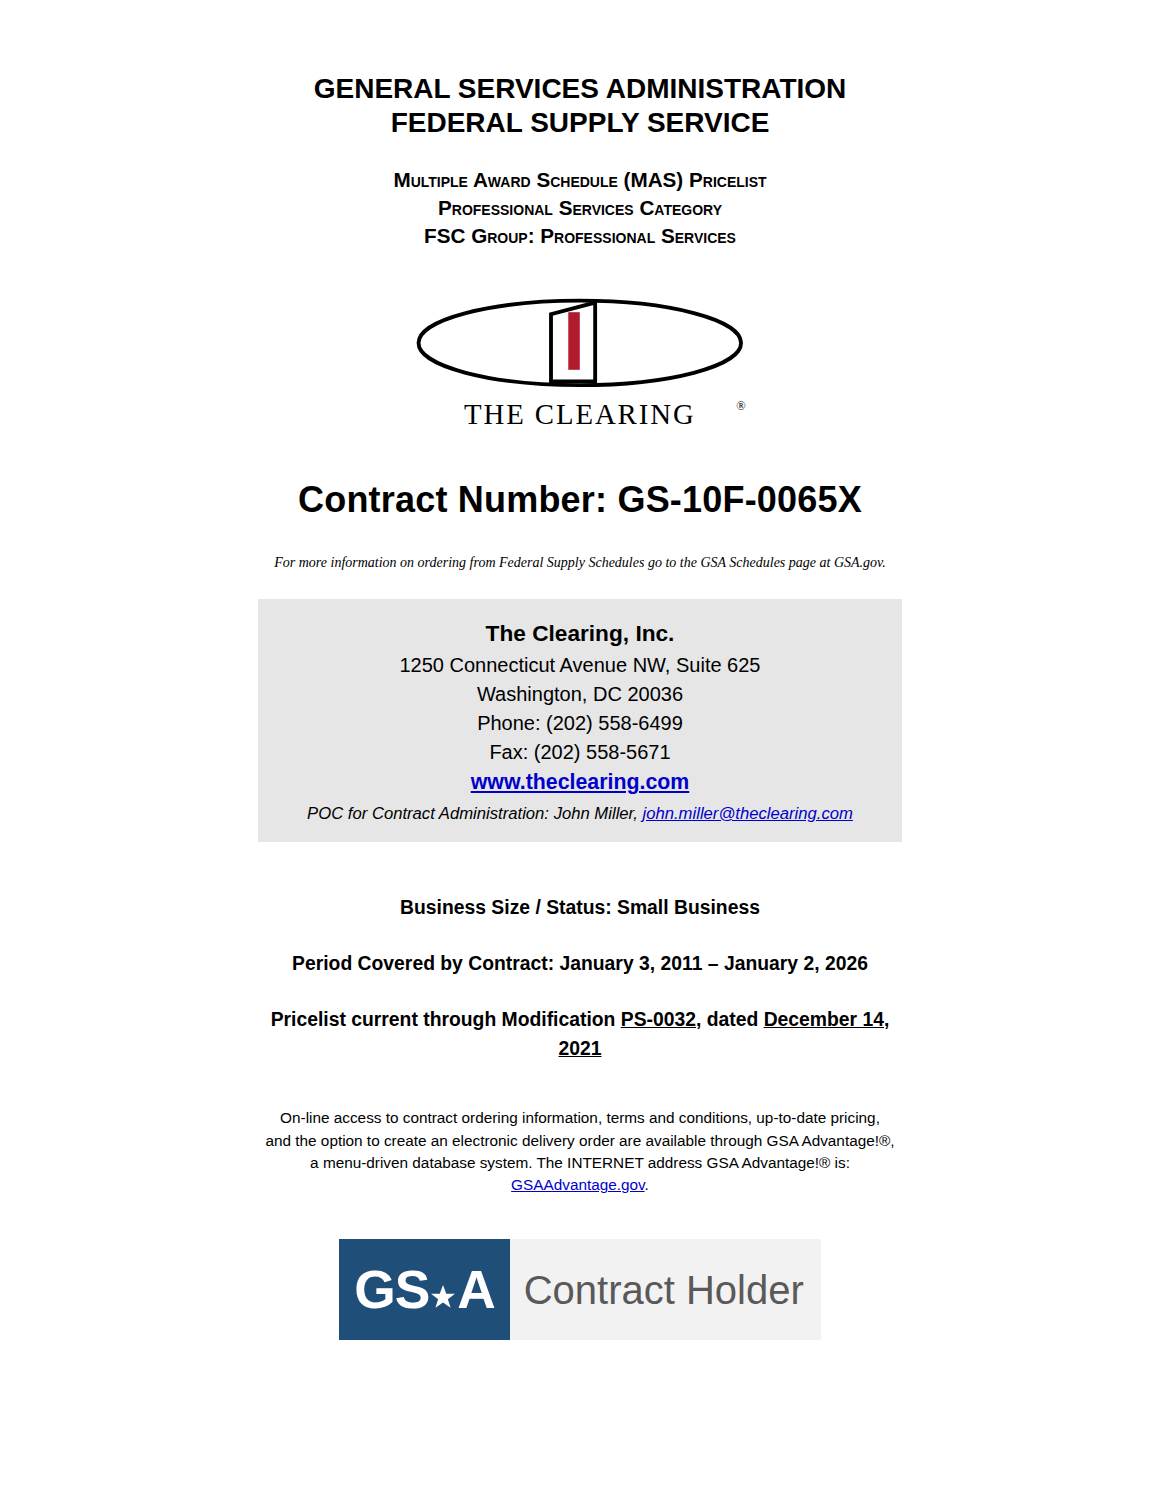GENERAL SERVICES ADMINISTRATION
FEDERAL SUPPLY SERVICE
Multiple Award Schedule (MAS) Pricelist
Professional Services Category
FSC Group: Professional Services
THE CLEARING ®
Contract Number: GS-10F-0065X
For more information on ordering from Federal Supply Schedules go to the GSA Schedules page at GSA.gov.
The Clearing, Inc.
1250 Connecticut Avenue NW, Suite 625
Washington, DC 20036
Phone: (202) 558-6499
Fax: (202) 558-5671
www.theclearing.com
POC for Contract Administration: John Miller, john.miller@theclearing.com
Business Size / Status: Small Business
Period Covered by Contract: January 3, 2011 – January 2, 2026
Pricelist current through Modification PS-0032, dated December 14, 2021
On-line access to contract ordering information, terms and conditions, up-to-date pricing,
and the option to create an electronic delivery order are available through GSA Advantage!®,
a menu-driven database system. The INTERNET address GSA Advantage!® is: GSAAdvantage.gov.
GS A
Contract Holder